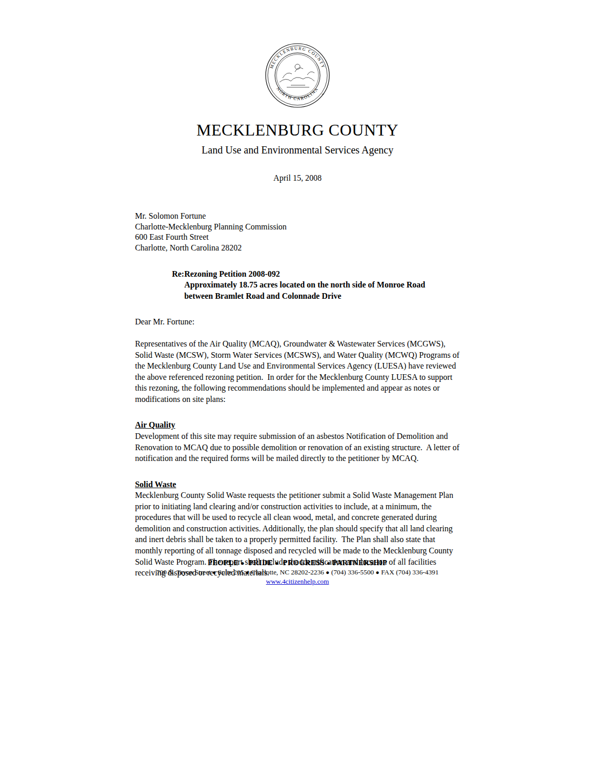MECKLENBURG COUNTY NORTH CAROLINA ®
MECKLENBURG COUNTY
Land Use and Environmental Services Agency
April 15, 2008
Mr. Solomon Fortune
Charlotte-Mecklenburg Planning Commission
600 East Fourth Street
Charlotte, North Carolina 28202
| Re: | Rezoning Petition 2008-092 Approximately 18.75 acres located on the north side of Monroe Road between Bramlet Road and Colonnade Drive |
Dear Mr. Fortune:
Representatives of the Air Quality (MCAQ), Groundwater & Wastewater Services (MCGWS), Solid Waste (MCSW), Storm Water Services (MCSWS), and Water Quality (MCWQ) Programs of the Mecklenburg County Land Use and Environmental Services Agency (LUESA) have reviewed the above referenced rezoning petition. In order for the Mecklenburg County LUESA to support this rezoning, the following recommendations should be implemented and appear as notes or modifications on site plans:
Air Quality
Development of this site may require submission of an asbestos Notification of Demolition and Renovation to MCAQ due to possible demolition or renovation of an existing structure. A letter of notification and the required forms will be mailed directly to the petitioner by MCAQ.
Solid Waste
Mecklenburg County Solid Waste requests the petitioner submit a Solid Waste Management Plan prior to initiating land clearing and/or construction activities to include, at a minimum, the procedures that will be used to recycle all clean wood, metal, and concrete generated during demolition and construction activities. Additionally, the plan should specify that all land clearing and inert debris shall be taken to a properly permitted facility. The Plan shall also state that monthly reporting of all tonnage disposed and recycled will be made to the Mecklenburg County Solid Waste Program. The report shall include the identification and location of all facilities receiving disposed or recycled materials.
PEOPLE ● PRIDE ● PROGRESS ● PARTNERSHIP
700 N. Tryon Street ● Suite 205 ● Charlotte, NC 28202-2236 ● (704) 336-5500 ● FAX (704) 336-4391
www.4citizenhelp.com